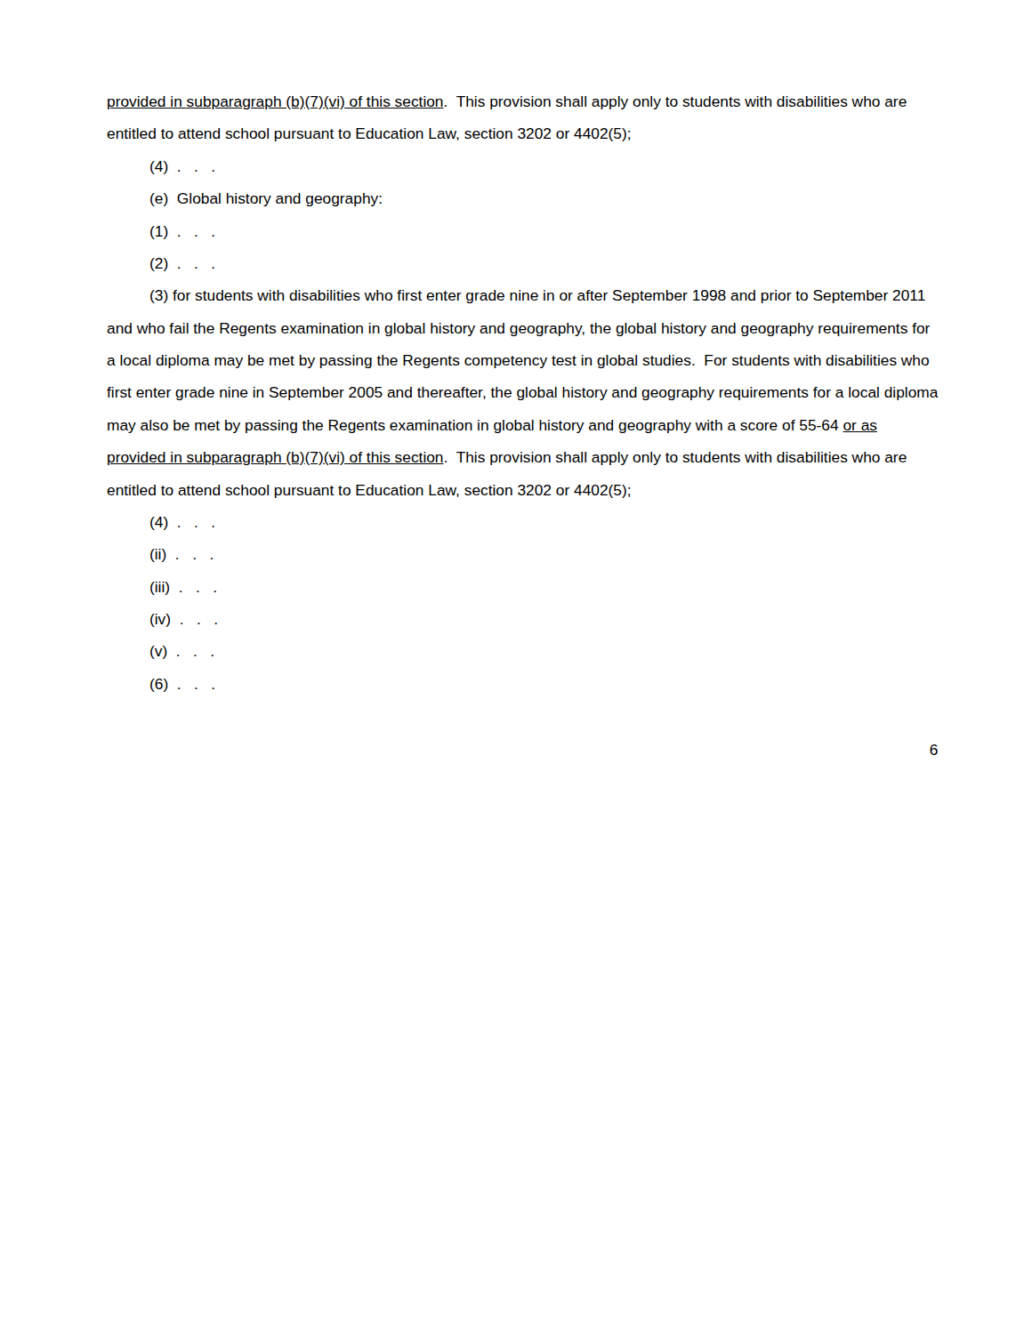provided in subparagraph (b)(7)(vi) of this section. This provision shall apply only to students with disabilities who are entitled to attend school pursuant to Education Law, section 3202 or 4402(5);
(4) . . .
(e) Global history and geography:
(1) . . .
(2) . . .
(3) for students with disabilities who first enter grade nine in or after September 1998 and prior to September 2011 and who fail the Regents examination in global history and geography, the global history and geography requirements for a local diploma may be met by passing the Regents competency test in global studies. For students with disabilities who first enter grade nine in September 2005 and thereafter, the global history and geography requirements for a local diploma may also be met by passing the Regents examination in global history and geography with a score of 55-64 or as provided in subparagraph (b)(7)(vi) of this section. This provision shall apply only to students with disabilities who are entitled to attend school pursuant to Education Law, section 3202 or 4402(5);
(4) . . .
(ii) . . .
(iii) . . .
(iv) . . .
(v) . . .
(6) . . .
6